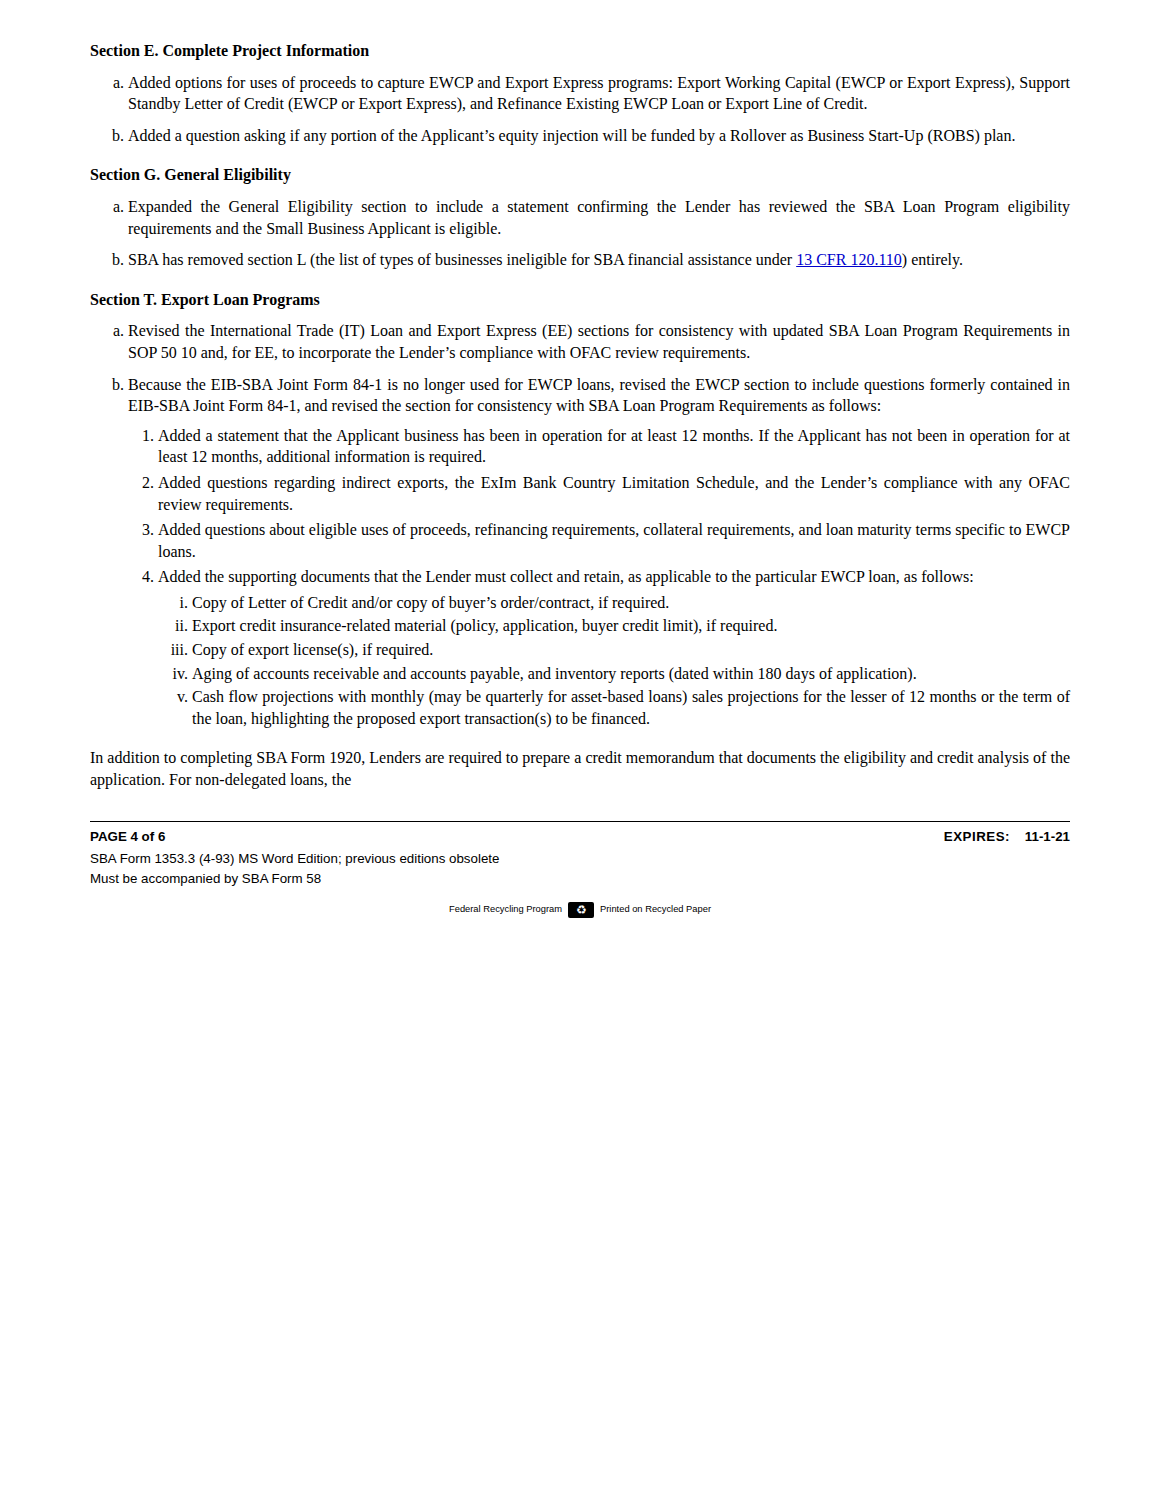Section E. Complete Project Information
Added options for uses of proceeds to capture EWCP and Export Express programs: Export Working Capital (EWCP or Export Express), Support Standby Letter of Credit (EWCP or Export Express), and Refinance Existing EWCP Loan or Export Line of Credit.
Added a question asking if any portion of the Applicant’s equity injection will be funded by a Rollover as Business Start-Up (ROBS) plan.
Section G. General Eligibility
Expanded the General Eligibility section to include a statement confirming the Lender has reviewed the SBA Loan Program eligibility requirements and the Small Business Applicant is eligible.
SBA has removed section L (the list of types of businesses ineligible for SBA financial assistance under 13 CFR 120.110) entirely.
Section T. Export Loan Programs
Revised the International Trade (IT) Loan and Export Express (EE) sections for consistency with updated SBA Loan Program Requirements in SOP 50 10 and, for EE, to incorporate the Lender’s compliance with OFAC review requirements.
Because the EIB-SBA Joint Form 84-1 is no longer used for EWCP loans, revised the EWCP section to include questions formerly contained in EIB-SBA Joint Form 84-1, and revised the section for consistency with SBA Loan Program Requirements as follows:
Added a statement that the Applicant business has been in operation for at least 12 months. If the Applicant has not been in operation for at least 12 months, additional information is required.
Added questions regarding indirect exports, the ExIm Bank Country Limitation Schedule, and the Lender’s compliance with any OFAC review requirements.
Added questions about eligible uses of proceeds, refinancing requirements, collateral requirements, and loan maturity terms specific to EWCP loans.
Added the supporting documents that the Lender must collect and retain, as applicable to the particular EWCP loan, as follows:
Copy of Letter of Credit and/or copy of buyer’s order/contract, if required.
Export credit insurance-related material (policy, application, buyer credit limit), if required.
Copy of export license(s), if required.
Aging of accounts receivable and accounts payable, and inventory reports (dated within 180 days of application).
Cash flow projections with monthly (may be quarterly for asset-based loans) sales projections for the lesser of 12 months or the term of the loan, highlighting the proposed export transaction(s) to be financed.
In addition to completing SBA Form 1920, Lenders are required to prepare a credit memorandum that documents the eligibility and credit analysis of the application. For non-delegated loans, the
PAGE 4 of 6
EXPIRES: 11-1-21
SBA Form 1353.3 (4-93) MS Word Edition; previous editions obsolete
Must be accompanied by SBA Form 58
Federal Recycling Program ♻ Printed on Recycled Paper